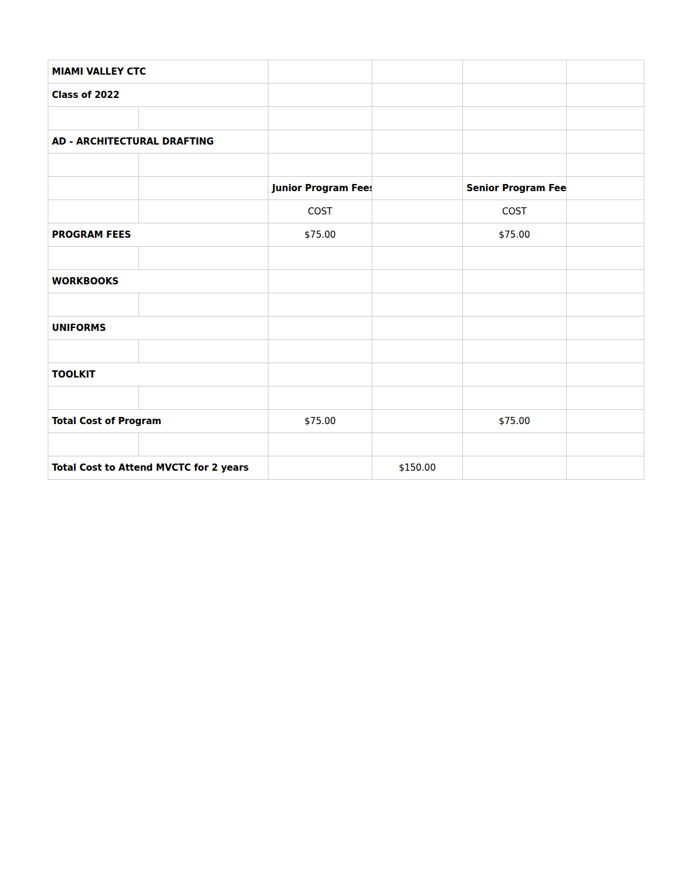| MIAMI VALLEY CTC | | | | |
| Class of 2022 | | | | |
| AD - ARCHITECTURAL DRAFTING | | | | |
| | | Junior Program Fees | | Senior Program Fees | |
| | | COST | | COST | |
| PROGRAM FEES | $75.00 | | $75.00 | |
| WORKBOOKS | | | | |
| UNIFORMS | | | | |
| TOOLKIT | | | | |
| Total Cost of Program | $75.00 | | $75.00 | |
| Total Cost to Attend MVCTC for 2 years | | $150.00 | | |